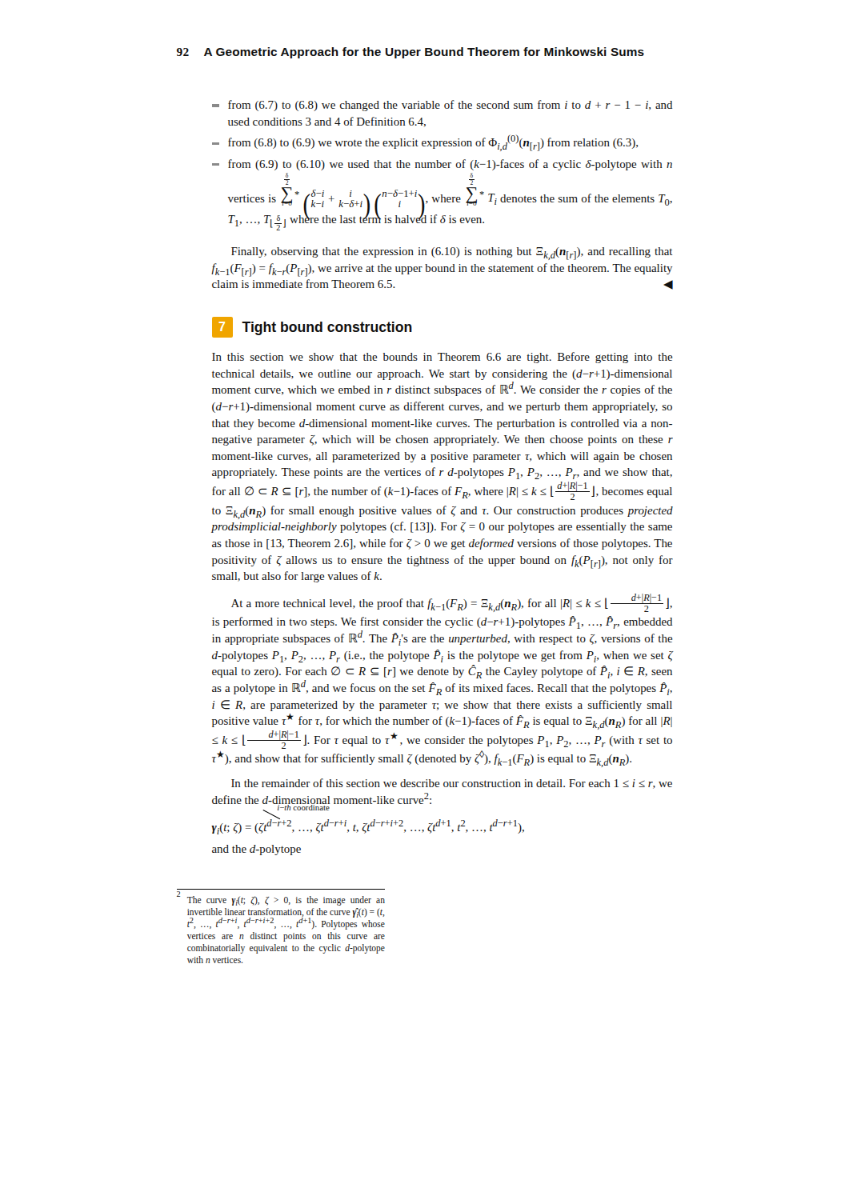92 A Geometric Approach for the Upper Bound Theorem for Minkowski Sums
from (6.7) to (6.8) we changed the variable of the second sum from i to d + r − 1 − i, and used conditions 3 and 4 of Definition 6.4,
from (6.8) to (6.9) we wrote the explicit expression of Φi,d(0)(n[r]) from relation (6.3),
from (6.9) to (6.10) we used that the number of (k−1)-faces of a cyclic δ-polytope with n vertices is δ 2∑i=0* (δ−i k−i + ik−δ+i) (n−δ−1+i i), where δ 2∑i=0* Ti denotes the sum of the elements T0, T1, …, T⌊δ 2⌋ where the last term is halved if δ is even.
Finally, observing that the expression in (6.10) is nothing but Ξk,d(n[r]), and recalling that fk−1(F[r]) = fk−r(P[r]), we arrive at the upper bound in the statement of the theorem. The equality claim is immediate from Theorem 6.5. ◀
7 Tight bound construction
In this section we show that the bounds in Theorem 6.6 are tight. Before getting into the technical details, we outline our approach. We start by considering the (d−r+1)-dimensional moment curve, which we embed in r distinct subspaces of ℝd. We consider the r copies of the (d−r+1)-dimensional moment curve as different curves, and we perturb them appropriately, so that they become d-dimensional moment-like curves. The perturbation is controlled via a non-negative parameter ζ, which will be chosen appropriately. We then choose points on these r moment-like curves, all parameterized by a positive parameter τ, which will again be chosen appropriately. These points are the vertices of r d-polytopes P1, P2, …, Pr, and we show that, for all ∅ ⊂ R ⊆ [r], the number of (k−1)-faces of FR, where |R| ≤ k ≤ ⌊d+|R|−12⌋, becomes equal to Ξk,d(nR) for small enough positive values of ζ and τ. Our construction produces projected prodsimplicial-neighborly polytopes (cf. [13]). For ζ = 0 our polytopes are essentially the same as those in [13, Theorem 2.6], while for ζ > 0 we get deformed versions of those polytopes. The positivity of ζ allows us to ensure the tightness of the upper bound on fk(P[r]), not only for small, but also for large values of k.
At a more technical level, the proof that fk−1(FR) = Ξk,d(nR), for all |R| ≤ k ≤ ⌊d+|R|−12⌋, is performed in two steps. We first consider the cyclic (d−r+1)-polytopes P̂1, …, P̂r, embedded in appropriate subspaces of ℝd. The P̂i's are the unperturbed, with respect to ζ, versions of the d-polytopes P1, P2, …, Pr (i.e., the polytope P̂i is the polytope we get from Pi, when we set ζ equal to zero). For each ∅ ⊂ R ⊆ [r] we denote by ĈR the Cayley polytope of P̂i, i ∈ R, seen as a polytope in ℝd, and we focus on the set F̂R of its mixed faces. Recall that the polytopes P̂i, i ∈ R, are parameterized by the parameter τ; we show that there exists a sufficiently small positive value τ★ for τ, for which the number of (k−1)-faces of F̂R is equal to Ξk,d(nR) for all |R| ≤ k ≤ ⌊d+|R|−12⌋. For τ equal to τ★, we consider the polytopes P1, P2, …, Pr (with τ set to τ★), and show that for sufficiently small ζ (denoted by ζ◊), fk−1(FR) is equal to Ξk,d(nR).
In the remainder of this section we describe our construction in detail. For each 1 ≤ i ≤ r, we define the d-dimensional moment-like curve2:
i−th coordinate γi(t; ζ) = (ζtd−r+2, …, ζtd−r+i, t, ζtd−r+i+2, …, ζtd+1, t2, …, td−r+1),
and the d-polytope
2
The curve γi(t; ζ), ζ > 0, is the image under an invertible linear transformation, of the curve γ̂i(t) = (t, t2, …, td−r+i, td−r+i+2, …, td+1). Polytopes whose vertices are n distinct points on this curve are combinatorially equivalent to the cyclic d-polytope with n vertices.